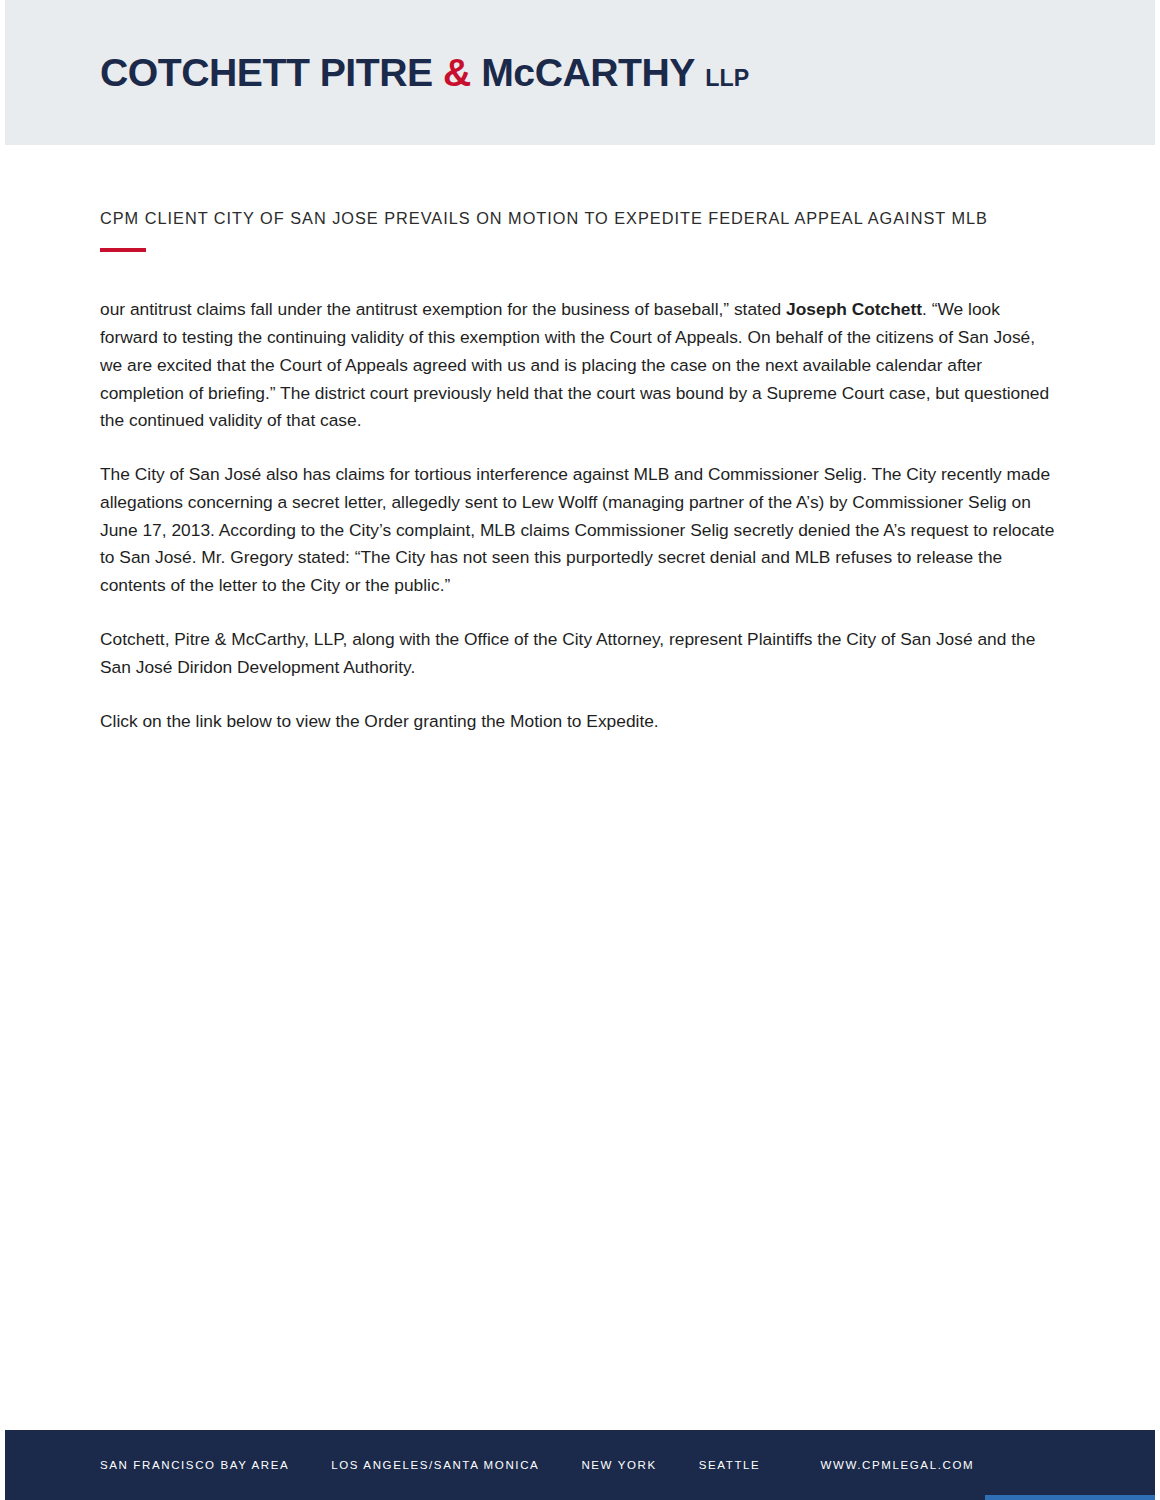COTCHETT PITRE & McCARTHY LLP
CPM Client City of San Jose Prevails on Motion to Expedite Federal Appeal Against MLB
our antitrust claims fall under the antitrust exemption for the business of baseball,” stated Joseph Cotchett. “We look forward to testing the continuing validity of this exemption with the Court of Appeals. On behalf of the citizens of San José, we are excited that the Court of Appeals agreed with us and is placing the case on the next available calendar after completion of briefing.” The district court previously held that the court was bound by a Supreme Court case, but questioned the continued validity of that case.
The City of San José also has claims for tortious interference against MLB and Commissioner Selig. The City recently made allegations concerning a secret letter, allegedly sent to Lew Wolff (managing partner of the A’s) by Commissioner Selig on June 17, 2013. According to the City’s complaint, MLB claims Commissioner Selig secretly denied the A’s request to relocate to San José. Mr. Gregory stated: “The City has not seen this purportedly secret denial and MLB refuses to release the contents of the letter to the City or the public.”
Cotchett, Pitre & McCarthy, LLP, along with the Office of the City Attorney, represent Plaintiffs the City of San José and the San José Diridon Development Authority.
Click on the link below to view the Order granting the Motion to Expedite.
San Francisco Bay Area Los Angeles/Santa Monica New York Seattle www.cpmlegal.com